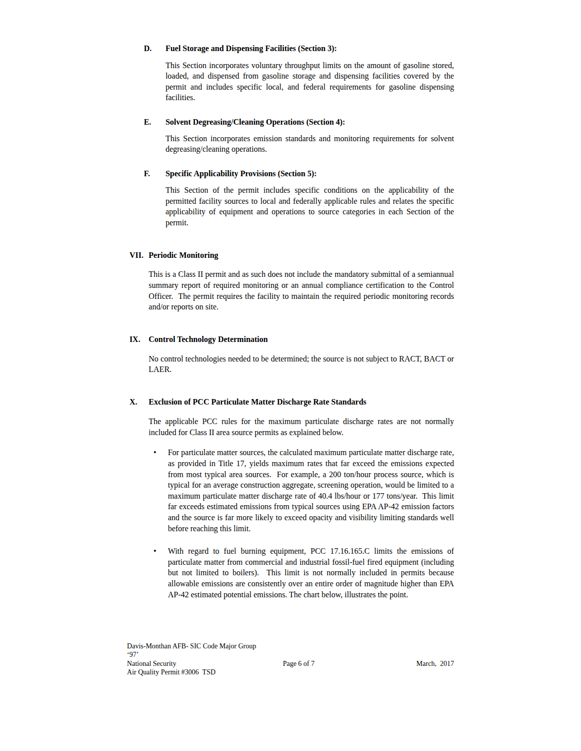D. Fuel Storage and Dispensing Facilities (Section 3):
This Section incorporates voluntary throughput limits on the amount of gasoline stored, loaded, and dispensed from gasoline storage and dispensing facilities covered by the permit and includes specific local, and federal requirements for gasoline dispensing facilities.
E. Solvent Degreasing/Cleaning Operations (Section 4):
This Section incorporates emission standards and monitoring requirements for solvent degreasing/cleaning operations.
F. Specific Applicability Provisions (Section 5):
This Section of the permit includes specific conditions on the applicability of the permitted facility sources to local and federally applicable rules and relates the specific applicability of equipment and operations to source categories in each Section of the permit.
VII. Periodic Monitoring
This is a Class II permit and as such does not include the mandatory submittal of a semiannual summary report of required monitoring or an annual compliance certification to the Control Officer. The permit requires the facility to maintain the required periodic monitoring records and/or reports on site.
IX. Control Technology Determination
No control technologies needed to be determined; the source is not subject to RACT, BACT or LAER.
X. Exclusion of PCC Particulate Matter Discharge Rate Standards
The applicable PCC rules for the maximum particulate discharge rates are not normally included for Class II area source permits as explained below.
For particulate matter sources, the calculated maximum particulate matter discharge rate, as provided in Title 17, yields maximum rates that far exceed the emissions expected from most typical area sources. For example, a 200 ton/hour process source, which is typical for an average construction aggregate, screening operation, would be limited to a maximum particulate matter discharge rate of 40.4 lbs/hour or 177 tons/year. This limit far exceeds estimated emissions from typical sources using EPA AP-42 emission factors and the source is far more likely to exceed opacity and visibility limiting standards well before reaching this limit.
With regard to fuel burning equipment, PCC 17.16.165.C limits the emissions of particulate matter from commercial and industrial fossil-fuel fired equipment (including but not limited to boilers). This limit is not normally included in permits because allowable emissions are consistently over an entire order of magnitude higher than EPA AP-42 estimated potential emissions. The chart below, illustrates the point.
| Davis-Monthan AFB- SIC Code Major Group ‘97’ | | |
| National Security | Page 6 of 7 | March, 2017 |
| Air Quality Permit #3006 TSD | | |